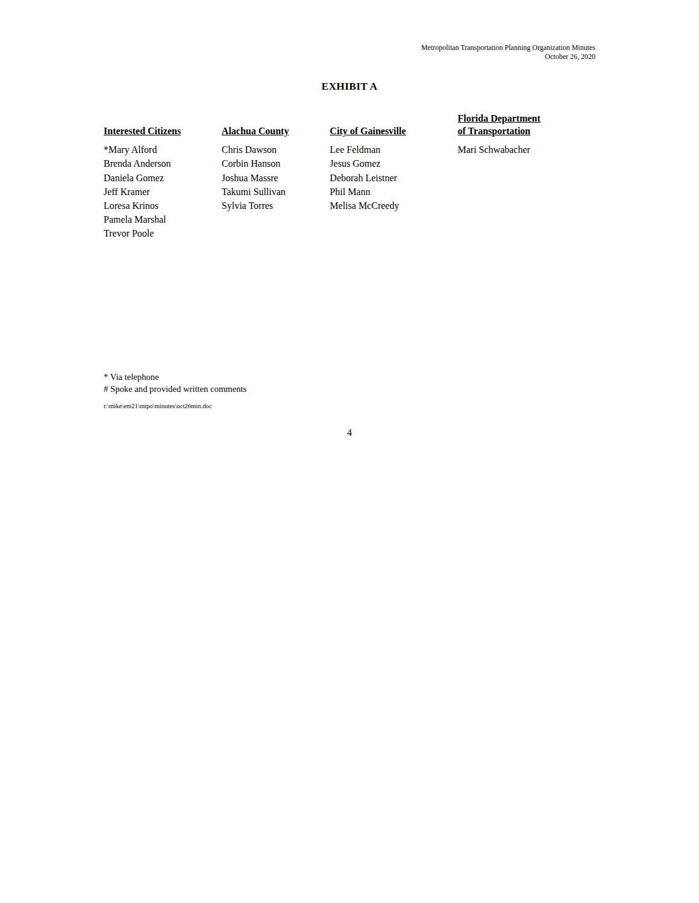Metropolitan Transportation Planning Organization Minutes
October 26, 2020
EXHIBIT A
| Interested Citizens | Alachua County | City of Gainesville | Florida Department of Transportation |
| --- | --- | --- | --- |
| *Mary Alford Brenda Anderson Daniela Gomez Jeff Kramer Loresa Krinos Pamela Marshal Trevor Poole | Chris Dawson Corbin Hanson Joshua Massre Takumi Sullivan Sylvia Torres | Lee Feldman Jesus Gomez Deborah Leistner Phil Mann Melisa McCreedy | Mari Schwabacher |
* Via telephone
# Spoke and provided written comments
t:\mike\em21\mtpo\minutes\oct26min.doc
4